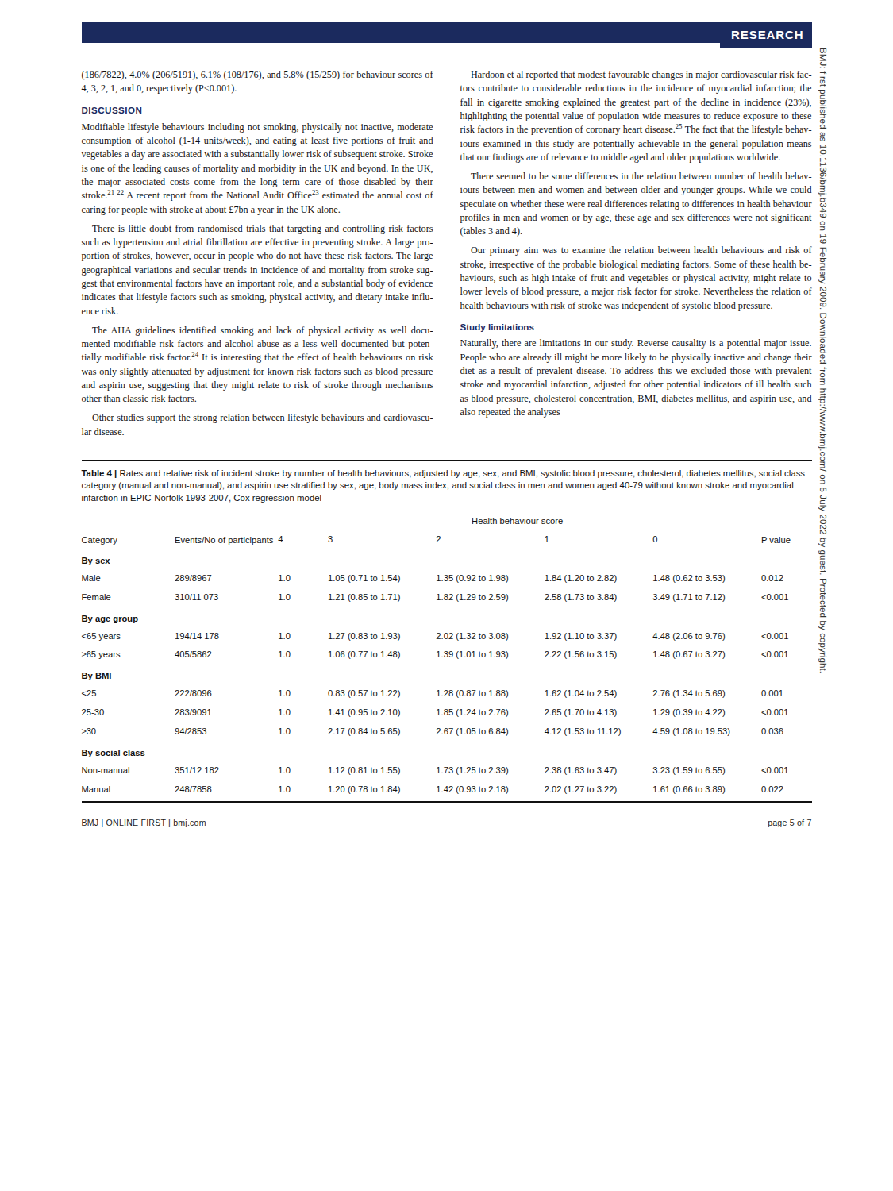RESEARCH
BMJ: first published as 10.1136/bmj.b349 on 19 February 2009. Downloaded from http://www.bmj.com/ on 5 July 2022 by guest. Protected by copyright.
(186/7822), 4.0% (206/5191), 6.1% (108/176), and 5.8% (15/259) for behaviour scores of 4, 3, 2, 1, and 0, respectively (P<0.001).
Discussion
Modifiable lifestyle behaviours including not smoking, physically not inactive, moderate consumption of alcohol (1-14 units/week), and eating at least five portions of fruit and vegetables a day are associated with a substantially lower risk of subsequent stroke. Stroke is one of the leading causes of mortality and morbidity in the UK and beyond. In the UK, the major associated costs come from the long term care of those disabled by their stroke.21 22 A recent report from the National Audit Office23 estimated the annual cost of caring for people with stroke at about £7bn a year in the UK alone.
There is little doubt from randomised trials that targeting and controlling risk factors such as hypertension and atrial fibrillation are effective in preventing stroke. A large proportion of strokes, however, occur in people who do not have these risk factors. The large geographical variations and secular trends in incidence of and mortality from stroke suggest that environmental factors have an important role, and a substantial body of evidence indicates that lifestyle factors such as smoking, physical activity, and dietary intake influence risk.
The AHA guidelines identified smoking and lack of physical activity as well documented modifiable risk factors and alcohol abuse as a less well documented but potentially modifiable risk factor.24 It is interesting that the effect of health behaviours on risk was only slightly attenuated by adjustment for known risk factors such as blood pressure and aspirin use, suggesting that they might relate to risk of stroke through mechanisms other than classic risk factors.
Other studies support the strong relation between lifestyle behaviours and cardiovascular disease.
Hardoon et al reported that modest favourable changes in major cardiovascular risk factors contribute to considerable reductions in the incidence of myocardial infarction; the fall in cigarette smoking explained the greatest part of the decline in incidence (23%), highlighting the potential value of population wide measures to reduce exposure to these risk factors in the prevention of coronary heart disease.25 The fact that the lifestyle behaviours examined in this study are potentially achievable in the general population means that our findings are of relevance to middle aged and older populations worldwide.
There seemed to be some differences in the relation between number of health behaviours between men and women and between older and younger groups. While we could speculate on whether these were real differences relating to differences in health behaviour profiles in men and women or by age, these age and sex differences were not significant (tables 3 and 4).
Our primary aim was to examine the relation between health behaviours and risk of stroke, irrespective of the probable biological mediating factors. Some of these health behaviours, such as high intake of fruit and vegetables or physical activity, might relate to lower levels of blood pressure, a major risk factor for stroke. Nevertheless the relation of health behaviours with risk of stroke was independent of systolic blood pressure.
Study limitations
Naturally, there are limitations in our study. Reverse causality is a potential major issue. People who are already ill might be more likely to be physically inactive and change their diet as a result of prevalent disease. To address this we excluded those with prevalent stroke and myocardial infarction, adjusted for other potential indicators of ill health such as blood pressure, cholesterol concentration, BMI, diabetes mellitus, and aspirin use, and also repeated the analyses
Table 4 | Rates and relative risk of incident stroke by number of health behaviours, adjusted by age, sex, and BMI, systolic blood pressure, cholesterol, diabetes mellitus, social class category (manual and non-manual), and aspirin use stratified by sex, age, body mass index, and social class in men and women aged 40-79 without known stroke and myocardial infarction in EPIC-Norfolk 1993-2007, Cox regression model
| Category | Events/No of participants | Health behaviour score | P value |
| --- | --- | --- | --- |
| 4 | 3 | 2 | 1 | 0 |
| By sex |
| Male | 289/8967 | 1.0 | 1.05 (0.71 to 1.54) | 1.35 (0.92 to 1.98) | 1.84 (1.20 to 2.82) | 1.48 (0.62 to 3.53) | 0.012 |
| Female | 310/11 073 | 1.0 | 1.21 (0.85 to 1.71) | 1.82 (1.29 to 2.59) | 2.58 (1.73 to 3.84) | 3.49 (1.71 to 7.12) | <0.001 |
| By age group |
| <65 years | 194/14 178 | 1.0 | 1.27 (0.83 to 1.93) | 2.02 (1.32 to 3.08) | 1.92 (1.10 to 3.37) | 4.48 (2.06 to 9.76) | <0.001 |
| ≥65 years | 405/5862 | 1.0 | 1.06 (0.77 to 1.48) | 1.39 (1.01 to 1.93) | 2.22 (1.56 to 3.15) | 1.48 (0.67 to 3.27) | <0.001 |
| By BMI |
| <25 | 222/8096 | 1.0 | 0.83 (0.57 to 1.22) | 1.28 (0.87 to 1.88) | 1.62 (1.04 to 2.54) | 2.76 (1.34 to 5.69) | 0.001 |
| 25-30 | 283/9091 | 1.0 | 1.41 (0.95 to 2.10) | 1.85 (1.24 to 2.76) | 2.65 (1.70 to 4.13) | 1.29 (0.39 to 4.22) | <0.001 |
| ≥30 | 94/2853 | 1.0 | 2.17 (0.84 to 5.65) | 2.67 (1.05 to 6.84) | 4.12 (1.53 to 11.12) | 4.59 (1.08 to 19.53) | 0.036 |
| By social class |
| Non-manual | 351/12 182 | 1.0 | 1.12 (0.81 to 1.55) | 1.73 (1.25 to 2.39) | 2.38 (1.63 to 3.47) | 3.23 (1.59 to 6.55) | <0.001 |
| Manual | 248/7858 | 1.0 | 1.20 (0.78 to 1.84) | 1.42 (0.93 to 2.18) | 2.02 (1.27 to 3.22) | 1.61 (0.66 to 3.89) | 0.022 |
BMJ | ONLINE FIRST | bmj.com
page 5 of 7